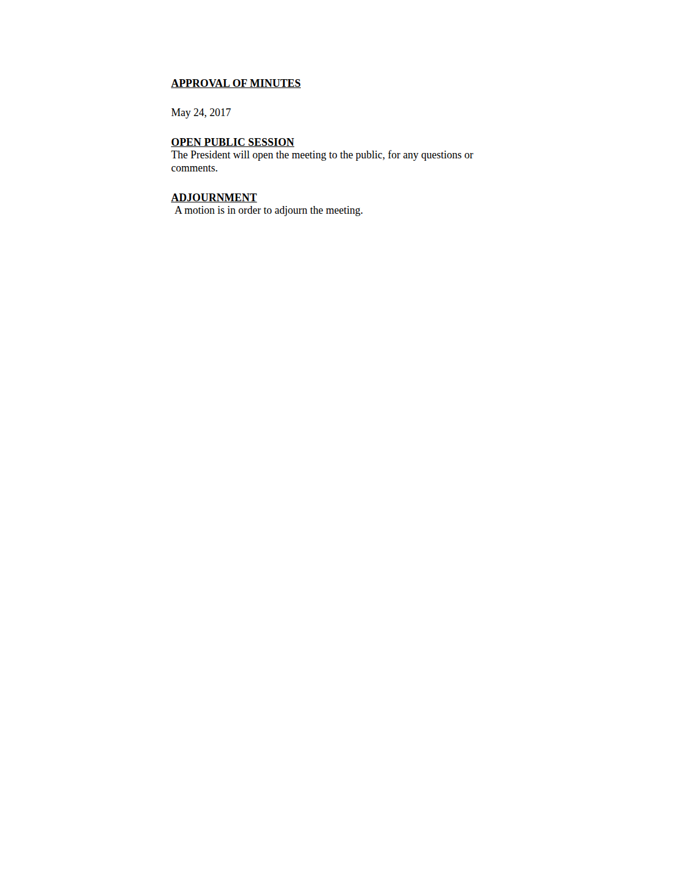APPROVAL OF MINUTES
May 24, 2017
OPEN PUBLIC SESSION
The President will open the meeting to the public, for any questions or comments.
ADJOURNMENT
A motion is in order to adjourn the meeting.